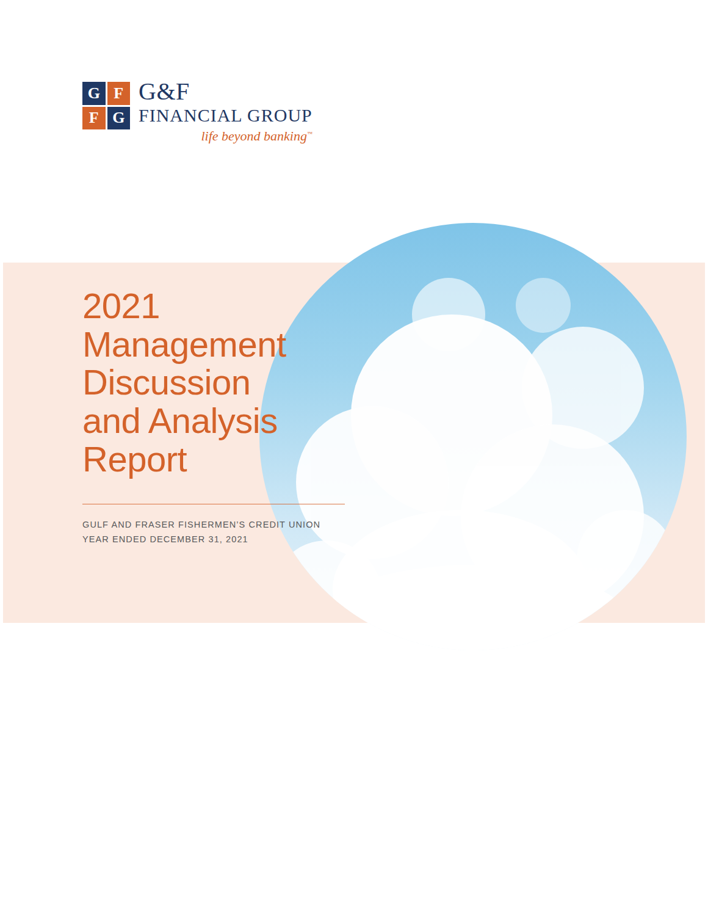G F F G
G&F FINANCIAL GROUP life beyond banking™
2021
Management
Discussion
and Analysis
Report
Gulf and Fraser Fishermen’s Credit Union
Year ended December 31, 2021